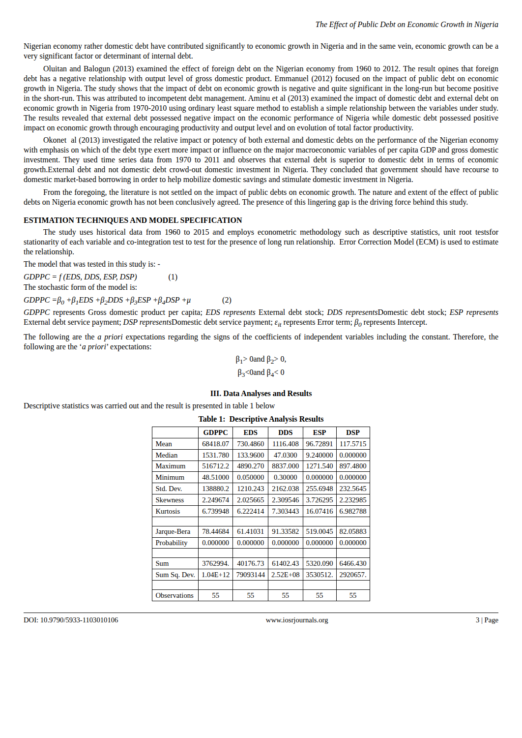The Effect of Public Debt on Economic Growth in Nigeria
Nigerian economy rather domestic debt have contributed significantly to economic growth in Nigeria and in the same vein, economic growth can be a very significant factor or determinant of internal debt.
Oluitan and Balogun (2013) examined the effect of foreign debt on the Nigerian economy from 1960 to 2012. The result opines that foreign debt has a negative relationship with output level of gross domestic product. Emmanuel (2012) focused on the impact of public debt on economic growth in Nigeria. The study shows that the impact of debt on economic growth is negative and quite significant in the long-run but become positive in the short-run. This was attributed to incompetent debt management. Aminu et al (2013) examined the impact of domestic debt and external debt on economic growth in Nigeria from 1970-2010 using ordinary least square method to establish a simple relationship between the variables under study. The results revealed that external debt possessed negative impact on the economic performance of Nigeria while domestic debt possessed positive impact on economic growth through encouraging productivity and output level and on evolution of total factor productivity.
Okonet al (2013) investigated the relative impact or potency of both external and domestic debts on the performance of the Nigerian economy with emphasis on which of the debt type exert more impact or influence on the major macroeconomic variables of per capita GDP and gross domestic investment. They used time series data from 1970 to 2011 and observes that external debt is superior to domestic debt in terms of economic growth.External debt and not domestic debt crowd-out domestic investment in Nigeria. They concluded that government should have recourse to domestic market-based borrowing in order to help mobilize domestic savings and stimulate domestic investment in Nigeria.
From the foregoing, the literature is not settled on the impact of public debts on economic growth. The nature and extent of the effect of public debts on Nigeria economic growth has not been conclusively agreed. The presence of this lingering gap is the driving force behind this study.
ESTIMATION TECHNIQUES AND MODEL SPECIFICATION
The study uses historical data from 1960 to 2015 and employs econometric methodology such as descriptive statistics, unit root testsfor stationarity of each variable and co-integration test to test for the presence of long run relationship. Error Correction Model (ECM) is used to estimate the relationship.
The model that was tested in this study is: -
GDPPC = f (EDS, DDS, ESP, DSP)(1)
The stochastic form of the model is:
GDPPC =β0 +β1EDS +β2DDS +β3ESP +β4DSP +μ(2)
GDPPC represents Gross domestic product per capita; EDS represents External debt stock; DDS represents Domestic debt stock; ESP represents External debt service payment; DSP represents Domestic debt service payment; εit represents Error term; β0 represents Intercept.
The following are the a priori expectations regarding the signs of the coefficients of independent variables including the constant. Therefore, the following are the ‘a priori’ expectations:
β1> 0and β2> 0,
β3<0and β4< 0
III. Data Analyses and Results
Descriptive statistics was carried out and the result is presented in table 1 below
Table 1: Descriptive Analysis Results
| | GDPPC | EDS | DDS | ESP | DSP |
| --- | --- | --- | --- | --- | --- |
| Mean | 68418.07 | 730.4860 | 1116.408 | 96.72891 | 117.5715 |
| Median | 1531.780 | 133.9600 | 47.0300 | 9.240000 | 0.000000 |
| Maximum | 516712.2 | 4890.270 | 8837.000 | 1271.540 | 897.4800 |
| Minimum | 48.51000 | 0.050000 | 0.30000 | 0.000000 | 0.000000 |
| Std. Dev. | 138880.2 | 1210.243 | 2162.038 | 255.6948 | 232.5645 |
| Skewness | 2.249674 | 2.025665 | 2.309546 | 3.726295 | 2.232985 |
| Kurtosis | 6.739948 | 6.222414 | 7.303443 | 16.07416 | 6.982788 |
| Jarque-Bera | 78.44684 | 61.41031 | 91.33582 | 519.0045 | 82.05883 |
| Probability | 0.000000 | 0.000000 | 0.000000 | 0.000000 | 0.000000 |
| Sum | 3762994. | 40176.73 | 61402.43 | 5320.090 | 6466.430 |
| Sum Sq. Dev. | 1.04E+12 | 79093144 | 2.52E+08 | 3530512. | 2920657. |
| Observations | 55 | 55 | 55 | 55 | 55 |
DOI: 10.9790/5933-1103010106 www.iosrjournals.org 3 | Page